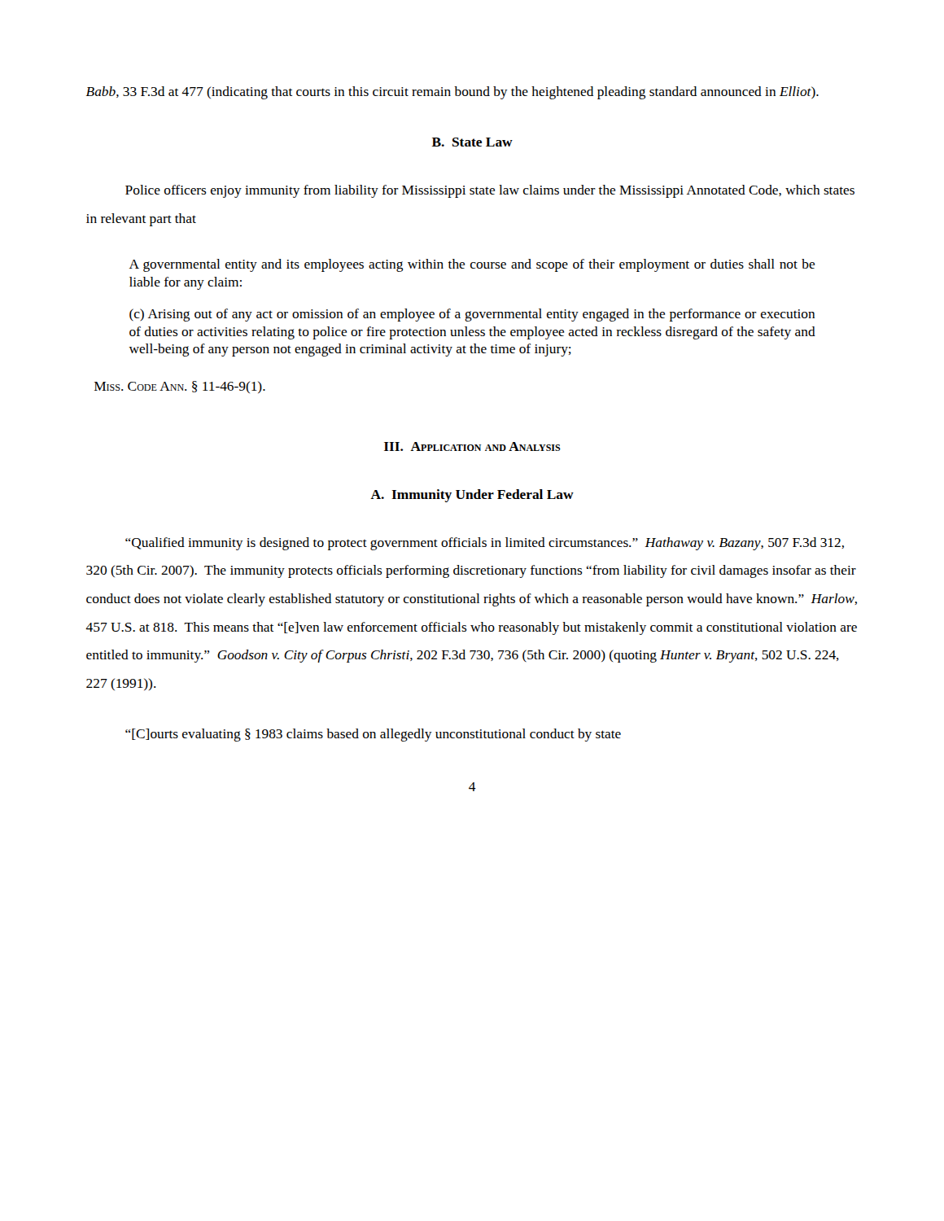Babb, 33 F.3d at 477 (indicating that courts in this circuit remain bound by the heightened pleading standard announced in Elliot).
B. State Law
Police officers enjoy immunity from liability for Mississippi state law claims under the Mississippi Annotated Code, which states in relevant part that
A governmental entity and its employees acting within the course and scope of their employment or duties shall not be liable for any claim:
(c) Arising out of any act or omission of an employee of a governmental entity engaged in the performance or execution of duties or activities relating to police or fire protection unless the employee acted in reckless disregard of the safety and well-being of any person not engaged in criminal activity at the time of injury;
Miss. Code Ann. § 11-46-9(1).
III. Application and Analysis
A. Immunity Under Federal Law
“Qualified immunity is designed to protect government officials in limited circumstances.” Hathaway v. Bazany, 507 F.3d 312, 320 (5th Cir. 2007). The immunity protects officials performing discretionary functions “from liability for civil damages insofar as their conduct does not violate clearly established statutory or constitutional rights of which a reasonable person would have known.” Harlow, 457 U.S. at 818. This means that “[e]ven law enforcement officials who reasonably but mistakenly commit a constitutional violation are entitled to immunity.” Goodson v. City of Corpus Christi, 202 F.3d 730, 736 (5th Cir. 2000) (quoting Hunter v. Bryant, 502 U.S. 224, 227 (1991)).
“[C]ourts evaluating § 1983 claims based on allegedly unconstitutional conduct by state
4